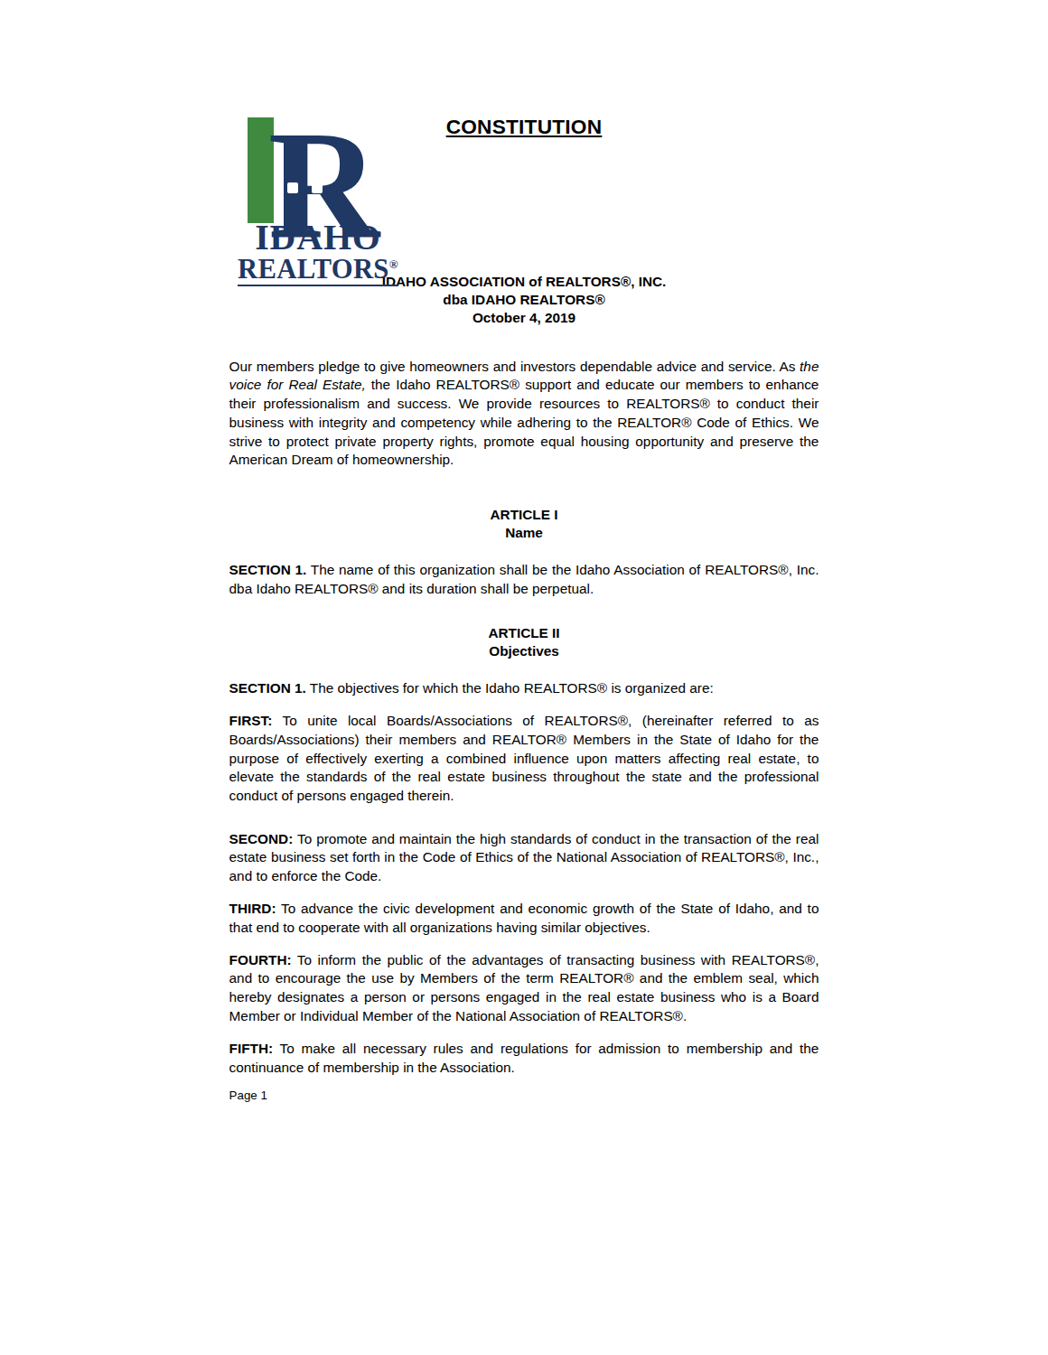R
IDAHO
REALTORS®
CONSTITUTION
IDAHO ASSOCIATION of REALTORS®, INC.
dba IDAHO REALTORS®
October 4, 2019
Our members pledge to give homeowners and investors dependable advice and service. As the voice for Real Estate, the Idaho REALTORS® support and educate our members to enhance their professionalism and success. We provide resources to REALTORS® to conduct their business with integrity and competency while adhering to the REALTOR® Code of Ethics. We strive to protect private property rights, promote equal housing opportunity and preserve the American Dream of homeownership.
ARTICLE I Name
SECTION 1. The name of this organization shall be the Idaho Association of REALTORS®, Inc. dba Idaho REALTORS® and its duration shall be perpetual.
ARTICLE II Objectives
SECTION 1. The objectives for which the Idaho REALTORS® is organized are:
FIRST: To unite local Boards/Associations of REALTORS®, (hereinafter referred to as Boards/Associations) their members and REALTOR® Members in the State of Idaho for the purpose of effectively exerting a combined influence upon matters affecting real estate, to elevate the standards of the real estate business throughout the state and the professional conduct of persons engaged therein.
SECOND: To promote and maintain the high standards of conduct in the transaction of the real estate business set forth in the Code of Ethics of the National Association of REALTORS®, Inc., and to enforce the Code.
THIRD: To advance the civic development and economic growth of the State of Idaho, and to that end to cooperate with all organizations having similar objectives.
FOURTH: To inform the public of the advantages of transacting business with REALTORS®, and to encourage the use by Members of the term REALTOR® and the emblem seal, which hereby designates a person or persons engaged in the real estate business who is a Board Member or Individual Member of the National Association of REALTORS®.
FIFTH: To make all necessary rules and regulations for admission to membership and the continuance of membership in the Association.
Page 1